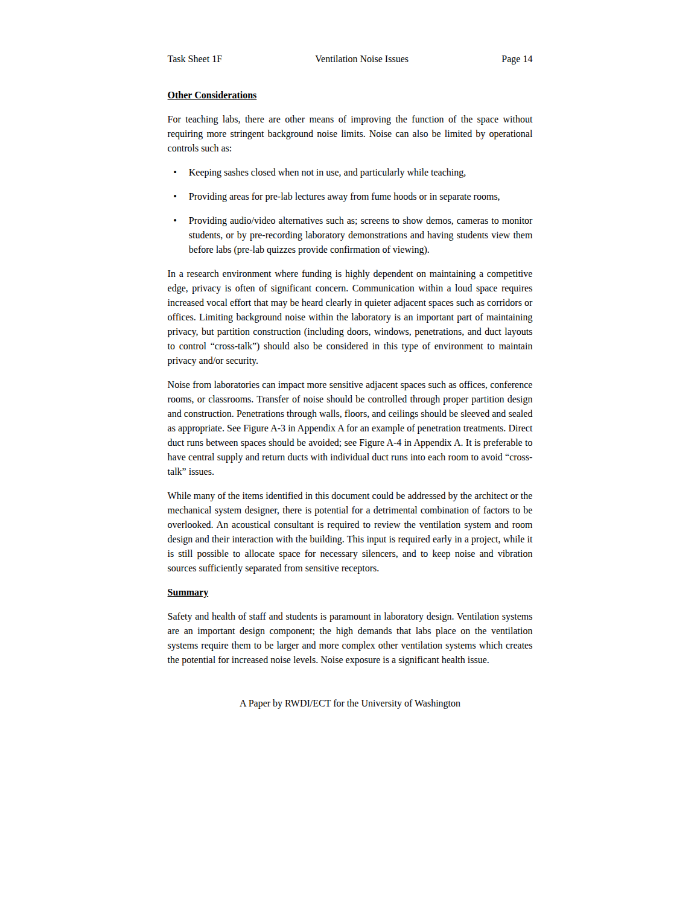Task Sheet 1F
Ventilation Noise Issues
Page 14
Other Considerations
For teaching labs, there are other means of improving the function of the space without requiring more stringent background noise limits. Noise can also be limited by operational controls such as:
Keeping sashes closed when not in use, and particularly while teaching,
Providing areas for pre-lab lectures away from fume hoods or in separate rooms,
Providing audio/video alternatives such as; screens to show demos, cameras to monitor students, or by pre-recording laboratory demonstrations and having students view them before labs (pre-lab quizzes provide confirmation of viewing).
In a research environment where funding is highly dependent on maintaining a competitive edge, privacy is often of significant concern. Communication within a loud space requires increased vocal effort that may be heard clearly in quieter adjacent spaces such as corridors or offices. Limiting background noise within the laboratory is an important part of maintaining privacy, but partition construction (including doors, windows, penetrations, and duct layouts to control “cross-talk”) should also be considered in this type of environment to maintain privacy and/or security.
Noise from laboratories can impact more sensitive adjacent spaces such as offices, conference rooms, or classrooms. Transfer of noise should be controlled through proper partition design and construction. Penetrations through walls, floors, and ceilings should be sleeved and sealed as appropriate. See Figure A-3 in Appendix A for an example of penetration treatments. Direct duct runs between spaces should be avoided; see Figure A-4 in Appendix A. It is preferable to have central supply and return ducts with individual duct runs into each room to avoid “cross-talk” issues.
While many of the items identified in this document could be addressed by the architect or the mechanical system designer, there is potential for a detrimental combination of factors to be overlooked. An acoustical consultant is required to review the ventilation system and room design and their interaction with the building. This input is required early in a project, while it is still possible to allocate space for necessary silencers, and to keep noise and vibration sources sufficiently separated from sensitive receptors.
Summary
Safety and health of staff and students is paramount in laboratory design. Ventilation systems are an important design component; the high demands that labs place on the ventilation systems require them to be larger and more complex other ventilation systems which creates the potential for increased noise levels. Noise exposure is a significant health issue.
A Paper by RWDI/ECT for the University of Washington